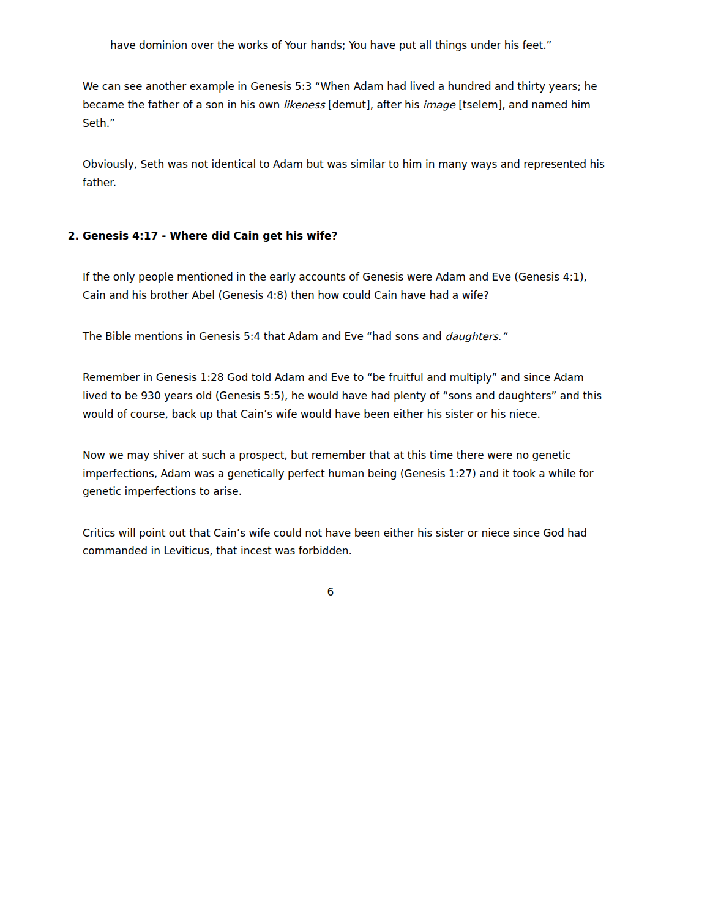have dominion over the works of Your hands; You have put all things under his feet.”
We can see another example in Genesis 5:3 “When Adam had lived a hundred and thirty years; he became the father of a son in his own likeness [demut], after his image [tselem], and named him Seth.”
Obviously, Seth was not identical to Adam but was similar to him in many ways and represented his father.
Genesis 4:17 - Where did Cain get his wife?
If the only people mentioned in the early accounts of Genesis were Adam and Eve (Genesis 4:1), Cain and his brother Abel (Genesis 4:8) then how could Cain have had a wife?
The Bible mentions in Genesis 5:4 that Adam and Eve “had sons and daughters.”
Remember in Genesis 1:28 God told Adam and Eve to “be fruitful and multiply” and since Adam lived to be 930 years old (Genesis 5:5), he would have had plenty of “sons and daughters” and this would of course, back up that Cain’s wife would have been either his sister or his niece.
Now we may shiver at such a prospect, but remember that at this time there were no genetic imperfections, Adam was a genetically perfect human being (Genesis 1:27) and it took a while for genetic imperfections to arise.
Critics will point out that Cain’s wife could not have been either his sister or niece since God had commanded in Leviticus, that incest was forbidden.
6